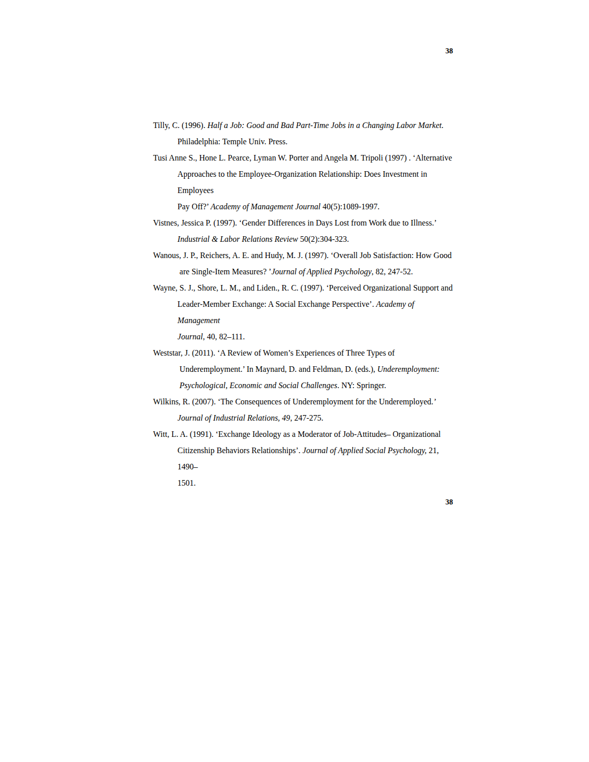38
Tilly, C. (1996). Half a Job: Good and Bad Part-Time Jobs in a Changing Labor Market.
Philadelphia: Temple Univ. Press.
Tusi Anne S., Hone L. Pearce, Lyman W. Porter and Angela M. Tripoli (1997) . ‘Alternative
Approaches to the Employee-Organization Relationship: Does Investment in Employees
Pay Off?’ Academy of Management Journal 40(5):1089-1997.
Vistnes, Jessica P. (1997). ‘Gender Differences in Days Lost from Work due to Illness.’
Industrial & Labor Relations Review 50(2):304-323.
Wanous, J. P., Reichers, A. E. and Hudy, M. J. (1997). ‘Overall Job Satisfaction: How Good
are Single-Item Measures? ’Journal of Applied Psychology, 82, 247-52.
Wayne, S. J., Shore, L. M., and Liden., R. C. (1997). ‘Perceived Organizational Support and
Leader-Member Exchange: A Social Exchange Perspective’. Academy of Management
Journal, 40, 82–111.
Weststar, J. (2011). ‘A Review of Women’s Experiences of Three Types of
Underemployment.’ In Maynard, D. and Feldman, D. (eds.), Underemployment:
Psychological, Economic and Social Challenges. NY: Springer.
Wilkins, R. (2007). ‘The Consequences of Underemployment for the Underemployed.’
Journal of Industrial Relations, 49, 247-275.
Witt, L. A. (1991). ‘Exchange Ideology as a Moderator of Job-Attitudes– Organizational
Citizenship Behaviors Relationships’. Journal of Applied Social Psychology, 21, 1490–
1501.
38